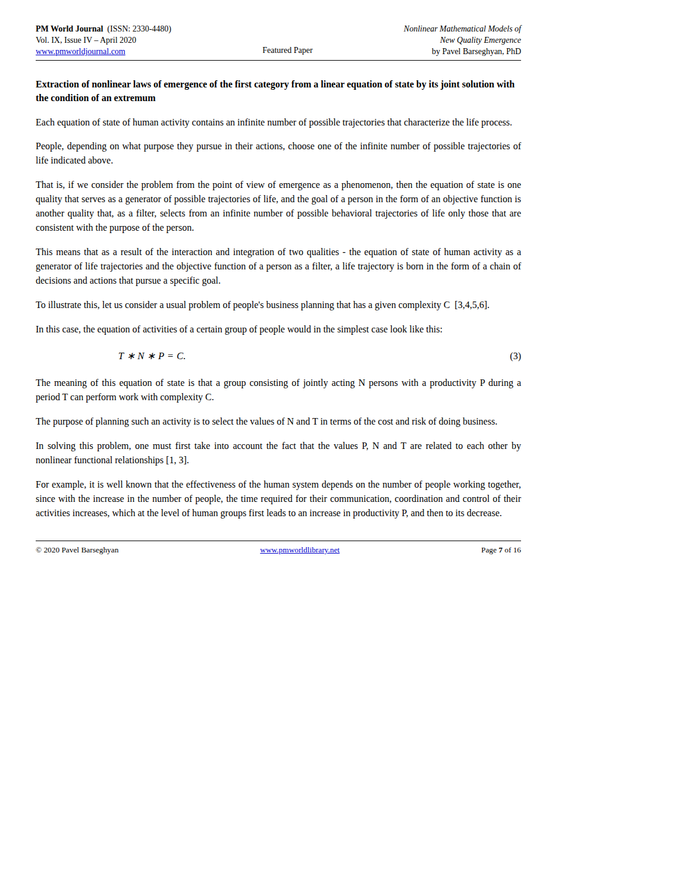PM World Journal (ISSN: 2330-4480)
Vol. IX, Issue IV – April 2020
www.pmworldjournal.com
Featured Paper
Nonlinear Mathematical Models of
New Quality Emergence
by Pavel Barseghyan, PhD
Extraction of nonlinear laws of emergence of the first category from a linear equation of state by its joint solution with the condition of an extremum
Each equation of state of human activity contains an infinite number of possible trajectories that characterize the life process.
People, depending on what purpose they pursue in their actions, choose one of the infinite number of possible trajectories of life indicated above.
That is, if we consider the problem from the point of view of emergence as a phenomenon, then the equation of state is one quality that serves as a generator of possible trajectories of life, and the goal of a person in the form of an objective function is another quality that, as a filter, selects from an infinite number of possible behavioral trajectories of life only those that are consistent with the purpose of the person.
This means that as a result of the interaction and integration of two qualities - the equation of state of human activity as a generator of life trajectories and the objective function of a person as a filter, a life trajectory is born in the form of a chain of decisions and actions that pursue a specific goal.
To illustrate this, let us consider a usual problem of people's business planning that has a given complexity C [3,4,5,6].
In this case, the equation of activities of a certain group of people would in the simplest case look like this:
T ∗ N ∗ P = C. (3)
The meaning of this equation of state is that a group consisting of jointly acting N persons with a productivity P during a period T can perform work with complexity C.
The purpose of planning such an activity is to select the values of N and T in terms of the cost and risk of doing business.
In solving this problem, one must first take into account the fact that the values P, N and T are related to each other by nonlinear functional relationships [1, 3].
For example, it is well known that the effectiveness of the human system depends on the number of people working together, since with the increase in the number of people, the time required for their communication, coordination and control of their activities increases, which at the level of human groups first leads to an increase in productivity P, and then to its decrease.
© 2020 Pavel Barseghyan
www.pmworldlibrary.net
Page 7 of 16